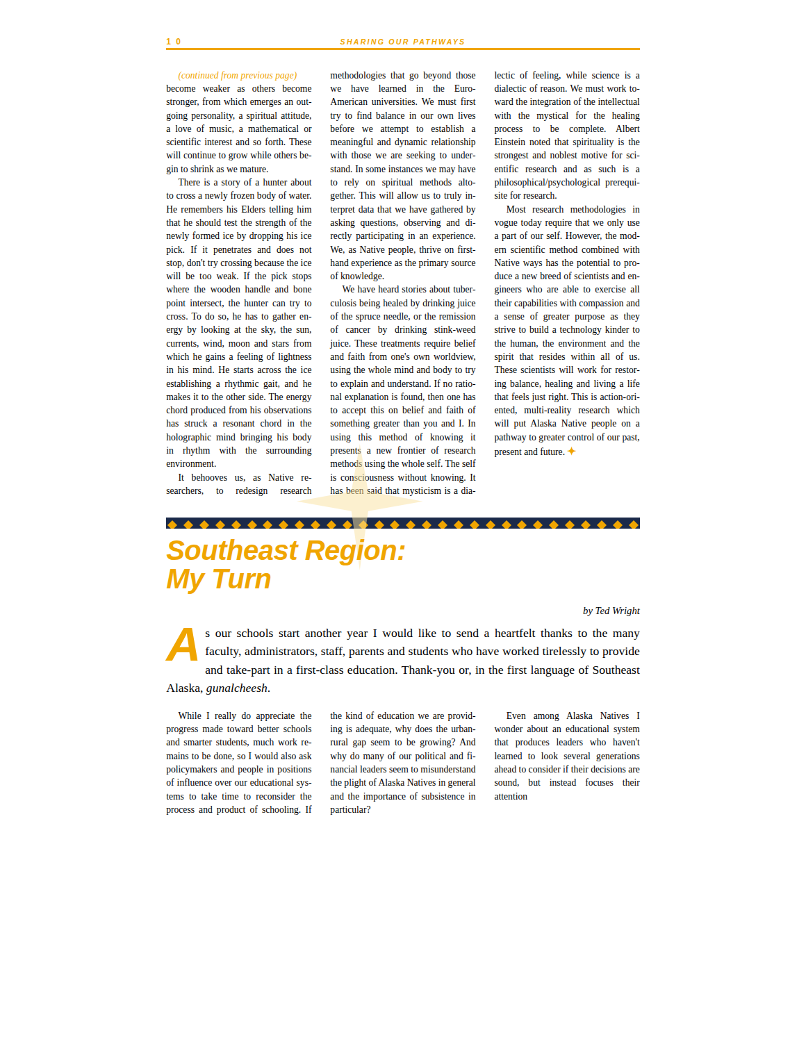1 0
SHARING OUR PATHWAYS
(continued from previous page)
become weaker as others become stronger, from which emerges an outgoing personality, a spiritual attitude, a love of music, a mathematical or scientific interest and so forth. These will continue to grow while others begin to shrink as we mature.
There is a story of a hunter about to cross a newly frozen body of water. He remembers his Elders telling him that he should test the strength of the newly formed ice by dropping his ice pick. If it penetrates and does not stop, don't try crossing because the ice will be too weak. If the pick stops where the wooden handle and bone point intersect, the hunter can try to cross. To do so, he has to gather energy by looking at the sky, the sun, currents, wind, moon and stars from which he gains a feeling of lightness in his mind. He starts across the ice establishing a rhythmic gait, and he makes it to the other side. The energy chord produced from his observations has struck a resonant chord in the holographic mind bringing his body in rhythm with the surrounding environment.
It behooves us, as Native researchers, to redesign research methodologies that go beyond those we have learned in the Euro-American universities. We must first try to find balance in our own lives before we attempt to establish a meaningful and dynamic relationship with those we are seeking to understand. In some instances we may have to rely on spiritual methods altogether. This will allow us to truly interpret data that we have gathered by asking questions, observing and directly participating in an experience. We, as Native people, thrive on first-hand experience as the primary source of knowledge.
We have heard stories about tuberculosis being healed by drinking juice of the spruce needle, or the remission of cancer by drinking stink-weed juice. These treatments require belief and faith from one's own worldview, using the whole mind and body to try to explain and understand. If no rational explanation is found, then one has to accept this on belief and faith of something greater than you and I. In using this method of knowing it presents a new frontier of research methods using the whole self. The self is consciousness without knowing. It has been said that mysticism is a dialectic of feeling, while science is a dialectic of reason. We must work toward the integration of the intellectual with the mystical for the healing process to be complete. Albert Einstein noted that spirituality is the strongest and noblest motive for scientific research and as such is a philosophical/psychological prerequisite for research.
Most research methodologies in vogue today require that we only use a part of our self. However, the modern scientific method combined with Native ways has the potential to produce a new breed of scientists and engineers who are able to exercise all their capabilities with compassion and a sense of greater purpose as they strive to build a technology kinder to the human, the environment and the spirit that resides within all of us. These scientists will work for restoring balance, healing and living a life that feels just right. This is action-oriented, multi-reality research which will put Alaska Native people on a pathway to greater control of our past, present and future. ✦
Southeast Region:
My Turn
by Ted Wright
As our schools start another year I would like to send a heartfelt thanks to the many faculty, administrators, staff, parents and students who have worked tirelessly to provide and take-part in a first-class education. Thank-you or, in the first language of Southeast Alaska, gunalcheesh.
While I really do appreciate the progress made toward better schools and smarter students, much work remains to be done, so I would also ask policymakers and people in positions of influence over our educational systems to take time to reconsider the process and product of schooling. If the kind of education we are providing is adequate, why does the urban-rural gap seem to be growing? And why do many of our political and financial leaders seem to misunderstand the plight of Alaska Natives in general and the importance of subsistence in particular?
Even among Alaska Natives I wonder about an educational system that produces leaders who haven't learned to look several generations ahead to consider if their decisions are sound, but instead focuses their attention